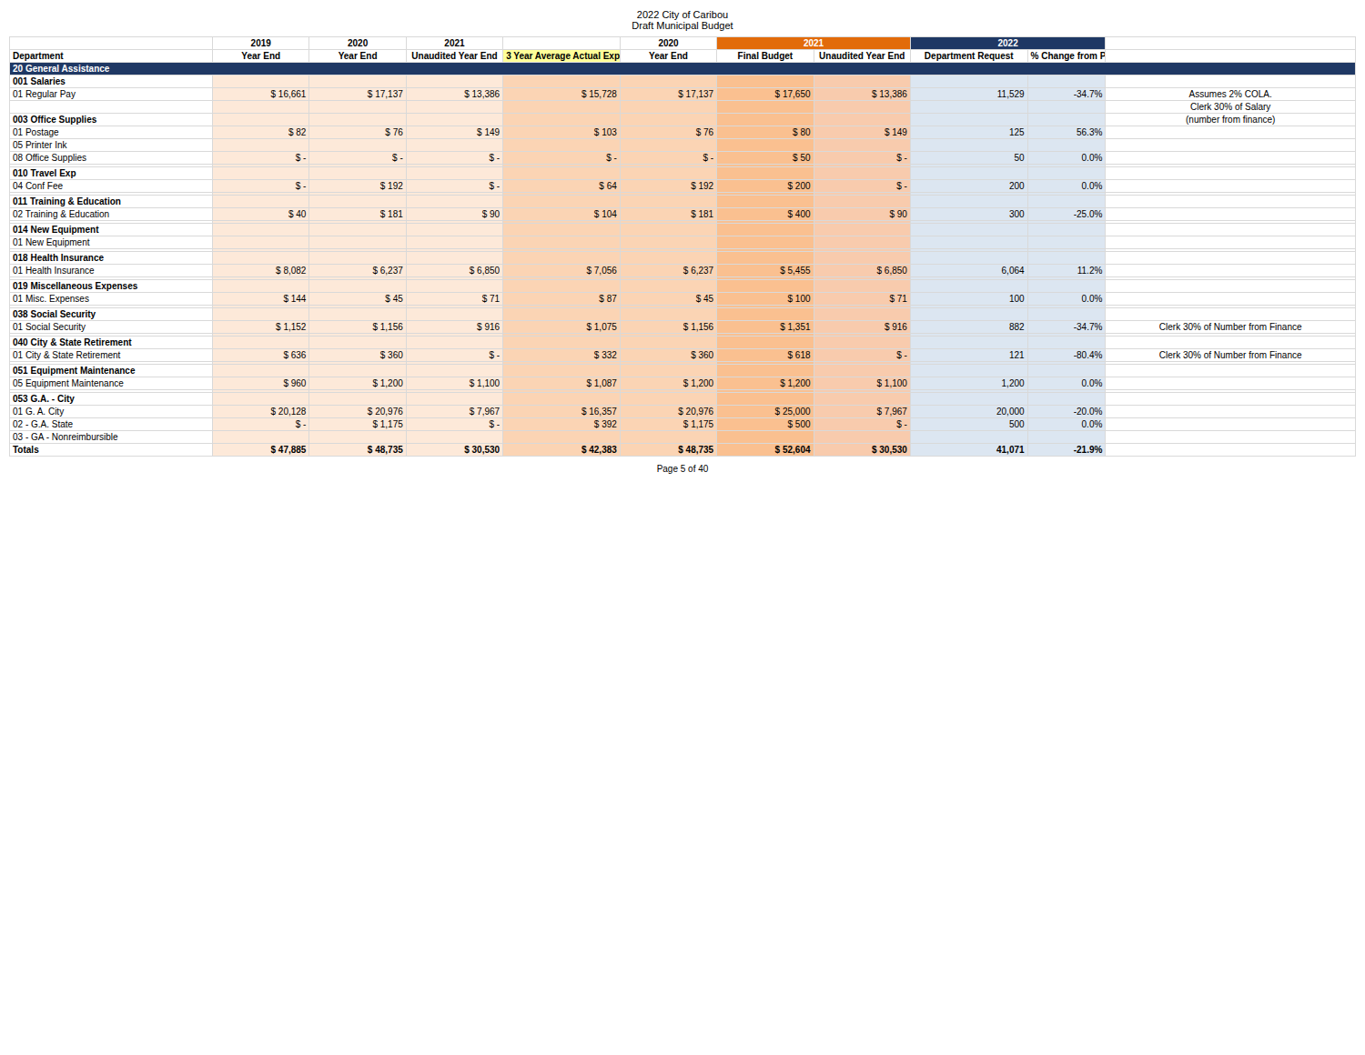2022 City of Caribou
Draft Municipal Budget
| | 2019 | 2020 | 2021 | | 2020 | 2021 | 2022 | |
| --- | --- | --- | --- | --- | --- | --- | --- | --- |
| Department | Year End | Year End | Unaudited Year End | 3 Year Average Actual Expenses (19-21) | Year End | Final Budget | Unaudited Year End | Department Request | % Change from Prior YR | |
| 20 General Assistance |
| 001 Salaries | | | | | | | | | | |
| 01 Regular Pay | $ 16,661 | $ 17,137 | $ 13,386 | $ 15,728 | $ 17,137 | $ 17,650 | $ 13,386 | 11,529 | -34.7% | Assumes 2% COLA. |
| | | | | | | | | | | Clerk 30% of Salary |
| 003 Office Supplies | | | | | | | | | | (number from finance) |
| 01 Postage | $ 82 | $ 76 | $ 149 | $ 103 | $ 76 | $ 80 | $ 149 | 125 | 56.3% | |
| 05 Printer Ink | | | | | | | | | | |
| 08 Office Supplies | $ - | $ - | $ - | $ - | $ - | $ 50 | $ - | 50 | 0.0% | |
| 010 Travel Exp | | | | | | | | | | |
| 04 Conf Fee | $ - | $ 192 | $ - | $ 64 | $ 192 | $ 200 | $ - | 200 | 0.0% | |
| 011 Training & Education | | | | | | | | | | |
| 02 Training & Education | $ 40 | $ 181 | $ 90 | $ 104 | $ 181 | $ 400 | $ 90 | 300 | -25.0% | |
| 014 New Equipment | | | | | | | | | | |
| 01 New Equipment | | | | | | | | | | |
| 018 Health Insurance | | | | | | | | | | |
| 01 Health Insurance | $ 8,082 | $ 6,237 | $ 6,850 | $ 7,056 | $ 6,237 | $ 5,455 | $ 6,850 | 6,064 | 11.2% | |
| 019 Miscellaneous Expenses | | | | | | | | | | |
| 01 Misc. Expenses | $ 144 | $ 45 | $ 71 | $ 87 | $ 45 | $ 100 | $ 71 | 100 | 0.0% | |
| 038 Social Security | | | | | | | | | | |
| 01 Social Security | $ 1,152 | $ 1,156 | $ 916 | $ 1,075 | $ 1,156 | $ 1,351 | $ 916 | 882 | -34.7% | Clerk 30% of Number from Finance |
| 040 City & State Retirement | | | | | | | | | | |
| 01 City & State Retirement | $ 636 | $ 360 | $ - | $ 332 | $ 360 | $ 618 | $ - | 121 | -80.4% | Clerk 30% of Number from Finance |
| 051 Equipment Maintenance | | | | | | | | | | |
| 05 Equipment Maintenance | $ 960 | $ 1,200 | $ 1,100 | $ 1,087 | $ 1,200 | $ 1,200 | $ 1,100 | 1,200 | 0.0% | |
| 053 G.A. - City | | | | | | | | | | |
| 01 G. A. City | $ 20,128 | $ 20,976 | $ 7,967 | $ 16,357 | $ 20,976 | $ 25,000 | $ 7,967 | 20,000 | -20.0% | |
| 02 - G.A. State | $ - | $ 1,175 | $ - | $ 392 | $ 1,175 | $ 500 | $ - | 500 | 0.0% | |
| 03 - GA - Nonreimbursible | | | | | | | | | | |
| Totals | $ 47,885 | $ 48,735 | $ 30,530 | $ 42,383 | $ 48,735 | $ 52,604 | $ 30,530 | 41,071 | -21.9% | |
Page 5 of 40